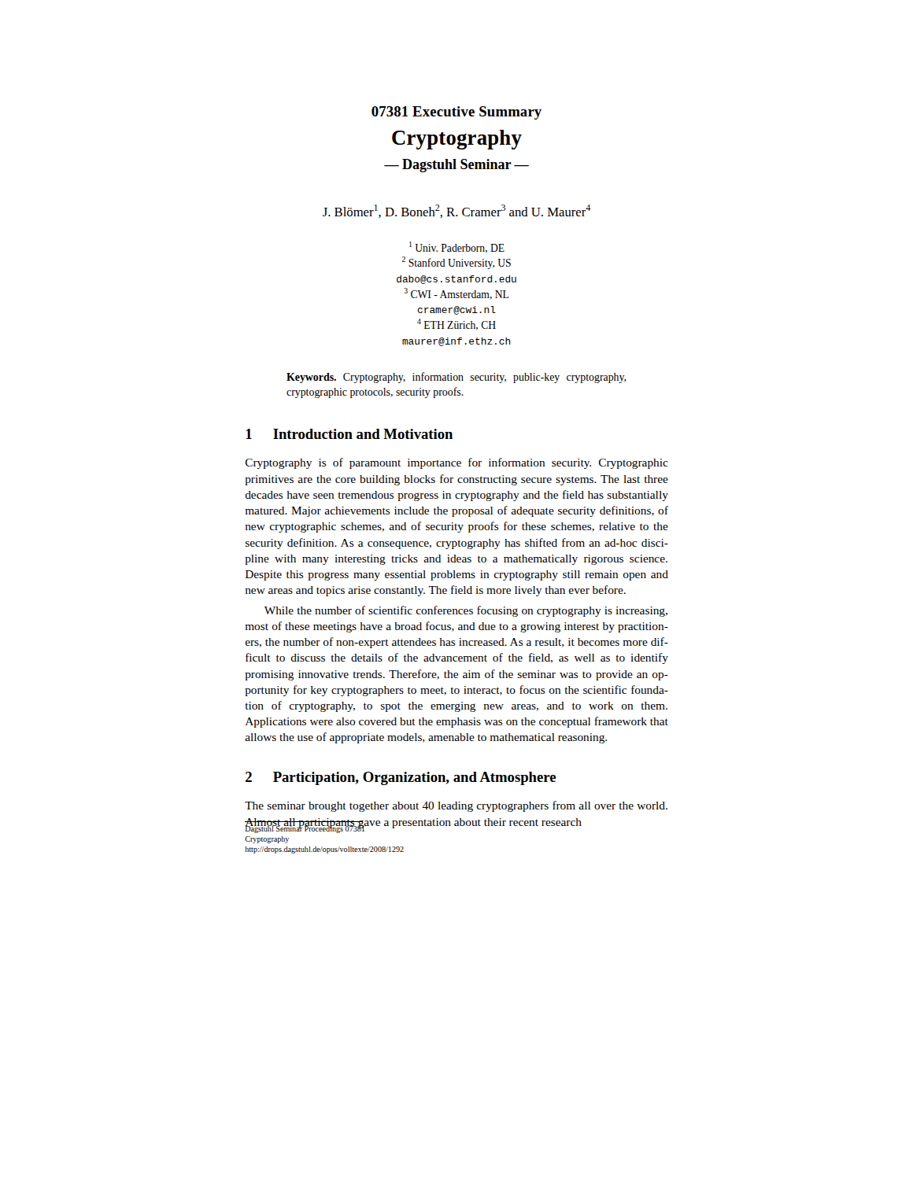07381 Executive Summary
Cryptography
— Dagstuhl Seminar —
J. Blömer1, D. Boneh2, R. Cramer3 and U. Maurer4
1 Univ. Paderborn, DE
2 Stanford University, US
dabo@cs.stanford.edu
3 CWI - Amsterdam, NL
cramer@cwi.nl
4 ETH Zürich, CH
maurer@inf.ethz.ch
Keywords. Cryptography, information security, public-key cryptography, cryptographic protocols, security proofs.
1 Introduction and Motivation
Cryptography is of paramount importance for information security. Cryptographic primitives are the core building blocks for constructing secure systems. The last three decades have seen tremendous progress in cryptography and the field has substantially matured. Major achievements include the proposal of adequate security definitions, of new cryptographic schemes, and of security proofs for these schemes, relative to the security definition. As a consequence, cryptography has shifted from an ad-hoc discipline with many interesting tricks and ideas to a mathematically rigorous science. Despite this progress many essential problems in cryptography still remain open and new areas and topics arise constantly. The field is more lively than ever before.
While the number of scientific conferences focusing on cryptography is increasing, most of these meetings have a broad focus, and due to a growing interest by practitioners, the number of non-expert attendees has increased. As a result, it becomes more difficult to discuss the details of the advancement of the field, as well as to identify promising innovative trends. Therefore, the aim of the seminar was to provide an opportunity for key cryptographers to meet, to interact, to focus on the scientific foundation of cryptography, to spot the emerging new areas, and to work on them. Applications were also covered but the emphasis was on the conceptual framework that allows the use of appropriate models, amenable to mathematical reasoning.
2 Participation, Organization, and Atmosphere
The seminar brought together about 40 leading cryptographers from all over the world. Almost all participants gave a presentation about their recent research
Dagstuhl Seminar Proceedings 07381
Cryptography
http://drops.dagstuhl.de/opus/volltexte/2008/1292